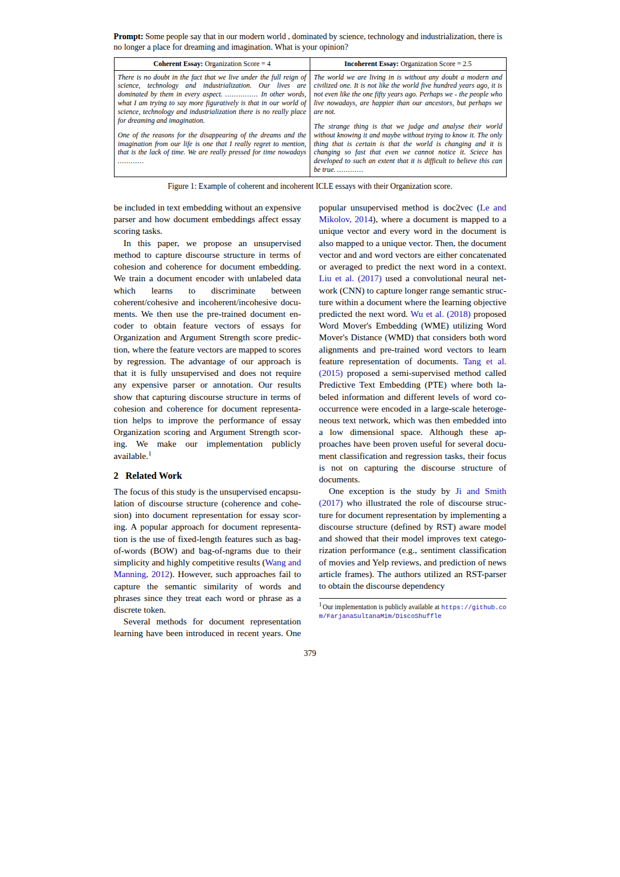Prompt: Some people say that in our modern world , dominated by science, technology and industrialization, there is no longer a place for dreaming and imagination. What is your opinion?
| Coherent Essay: Organization Score = 4 | Incoherent Essay: Organization Score = 2.5 |
| --- | --- |
| There is no doubt in the fact that we live under the full reign of science, technology and industrialization. Our lives are dominated by them in every aspect. ............... In other words, what I am trying to say more figuratively is that in our world of science, technology and industrialization there is no really place for dreaming and imagination. One of the reasons for the disappearing of the dreams and the imagination from our life is one that I really regret to mention, that is the lack of time. We are really pressed for time nowadays ............ | The world we are living in is without any doubt a modern and civilized one. It is not like the world five hundred years ago, it is not even like the one fifty years ago. Perhaps we - the people who live nowadays, are happier than our ancestors, but perhaps we are not. The strange thing is that we judge and analyse their world without knowing it and maybe without trying to know it. The only thing that is certain is that the world is changing and it is changing so fast that even we cannot notice it. Sciece has developed to such an extent that it is difficult to believe this can be true. ............ |
Figure 1: Example of coherent and incoherent ICLE essays with their Organization score.
be included in text embedding without an expensive parser and how document embeddings affect essay scoring tasks.
In this paper, we propose an unsupervised method to capture discourse structure in terms of cohesion and coherence for document embedding. We train a document encoder with unlabeled data which learns to discriminate between coherent/cohesive and incoherent/incohesive documents. We then use the pre-trained document encoder to obtain feature vectors of essays for Organization and Argument Strength score prediction, where the feature vectors are mapped to scores by regression. The advantage of our approach is that it is fully unsupervised and does not require any expensive parser or annotation. Our results show that capturing discourse structure in terms of cohesion and coherence for document representation helps to improve the performance of essay Organization scoring and Argument Strength scoring. We make our implementation publicly available.1
2 Related Work
The focus of this study is the unsupervised encapsulation of discourse structure (coherence and cohesion) into document representation for essay scoring. A popular approach for document representation is the use of fixed-length features such as bag-of-words (BOW) and bag-of-ngrams due to their simplicity and highly competitive results (Wang and Manning, 2012). However, such approaches fail to capture the semantic similarity of words and phrases since they treat each word or phrase as a discrete token.
Several methods for document representation learning have been introduced in recent years. One popular unsupervised method is doc2vec (Le and Mikolov, 2014), where a document is mapped to a unique vector and every word in the document is also mapped to a unique vector. Then, the document vector and and word vectors are either concatenated or averaged to predict the next word in a context. Liu et al. (2017) used a convolutional neural network (CNN) to capture longer range semantic structure within a document where the learning objective predicted the next word. Wu et al. (2018) proposed Word Mover's Embedding (WME) utilizing Word Mover's Distance (WMD) that considers both word alignments and pre-trained word vectors to learn feature representation of documents. Tang et al. (2015) proposed a semi-supervised method called Predictive Text Embedding (PTE) where both labeled information and different levels of word co-occurrence were encoded in a large-scale heterogeneous text network, which was then embedded into a low dimensional space. Although these approaches have been proven useful for several document classification and regression tasks, their focus is not on capturing the discourse structure of documents.
One exception is the study by Ji and Smith (2017) who illustrated the role of discourse structure for document representation by implementing a discourse structure (defined by RST) aware model and showed that their model improves text categorization performance (e.g., sentiment classification of movies and Yelp reviews, and prediction of news article frames). The authors utilized an RST-parser to obtain the discourse dependency
1 Our implementation is publicly available at https://github.com/FarjanaSultanaMim/DiscoShuffle
379